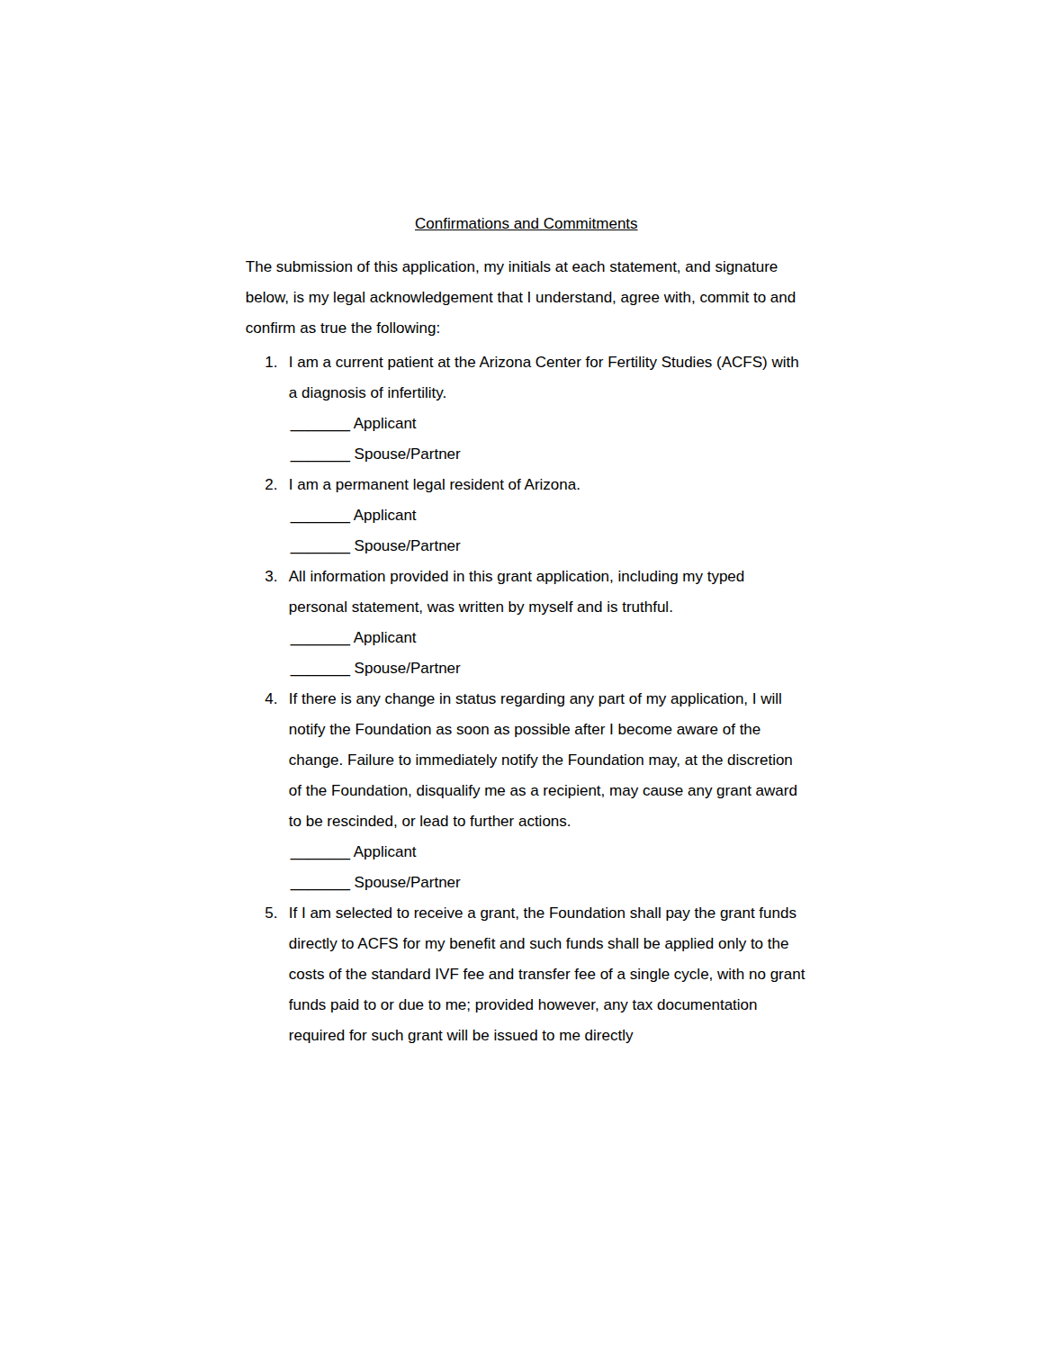Confirmations and Commitments
The submission of this application, my initials at each statement, and signature below, is my legal acknowledgement that I understand, agree with, commit to and confirm as true the following:
I am a current patient at the Arizona Center for Fertility Studies (ACFS) with a diagnosis of infertility. _______ Applicant _______ Spouse/Partner
I am a permanent legal resident of Arizona. _______ Applicant _______ Spouse/Partner
All information provided in this grant application, including my typed personal statement, was written by myself and is truthful. _______ Applicant _______ Spouse/Partner
If there is any change in status regarding any part of my application, I will notify the Foundation as soon as possible after I become aware of the change. Failure to immediately notify the Foundation may, at the discretion of the Foundation, disqualify me as a recipient, may cause any grant award to be rescinded, or lead to further actions. _______ Applicant _______ Spouse/Partner
If I am selected to receive a grant, the Foundation shall pay the grant funds directly to ACFS for my benefit and such funds shall be applied only to the costs of the standard IVF fee and transfer fee of a single cycle, with no grant funds paid to or due to me; provided however, any tax documentation required for such grant will be issued to me directly